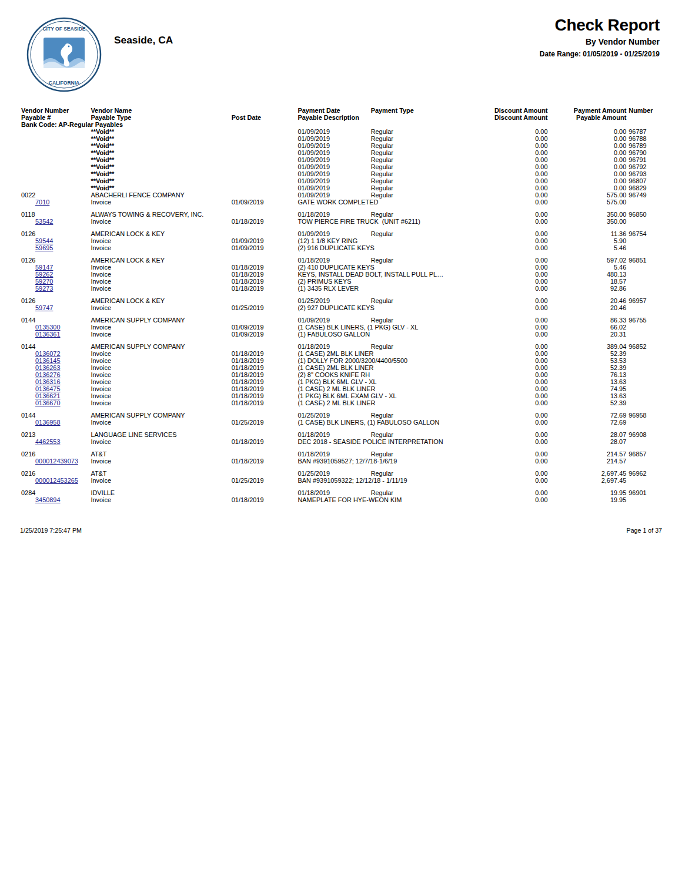CITY OF SEASIDE CALIFORNIA
Seaside, CA
Check Report
By Vendor Number
Date Range: 01/05/2019 - 01/25/2019
| Vendor Number | Vendor Name | | Payment Date | Payment Type | Discount Amount | Payment Amount | Number |
| --- | --- | --- | --- | --- | --- | --- | --- |
| Payable # | Payable Type | Post Date | Payable Description | Discount Amount | Payable Amount | |
| Bank Code: AP-Regular Payables |
| | **Void** | | 01/09/2019 | Regular | 0.00 | 0.00 | 96787 |
| | **Void** | | 01/09/2019 | Regular | 0.00 | 0.00 | 96788 |
| | **Void** | | 01/09/2019 | Regular | 0.00 | 0.00 | 96789 |
| | **Void** | | 01/09/2019 | Regular | 0.00 | 0.00 | 96790 |
| | **Void** | | 01/09/2019 | Regular | 0.00 | 0.00 | 96791 |
| | **Void** | | 01/09/2019 | Regular | 0.00 | 0.00 | 96792 |
| | **Void** | | 01/09/2019 | Regular | 0.00 | 0.00 | 96793 |
| | **Void** | | 01/09/2019 | Regular | 0.00 | 0.00 | 96807 |
| | **Void** | | 01/09/2019 | Regular | 0.00 | 0.00 | 96829 |
| 0022 | ABACHERLI FENCE COMPANY | | 01/09/2019 | Regular | 0.00 | 575.00 | 96749 |
| 7010 | Invoice | 01/09/2019 | GATE WORK COMPLETED | 0.00 | 575.00 | |
| 0118 | ALWAYS TOWING & RECOVERY, INC. | | 01/18/2019 | Regular | 0.00 | 350.00 | 96850 |
| 53542 | Invoice | 01/18/2019 | TOW PIERCE FIRE TRUCK (UNIT #6211) | 0.00 | 350.00 | |
| 0126 | AMERICAN LOCK & KEY | | 01/09/2019 | Regular | 0.00 | 11.36 | 96754 |
| 59544 | Invoice | 01/09/2019 | (12) 1 1/8 KEY RING | 0.00 | 5.90 | |
| 59695 | Invoice | 01/09/2019 | (2) 916 DUPLICATE KEYS | 0.00 | 5.46 | |
| 0126 | AMERICAN LOCK & KEY | | 01/18/2019 | Regular | 0.00 | 597.02 | 96851 |
| 59147 | Invoice | 01/18/2019 | (2) 410 DUPLICATE KEYS | 0.00 | 5.46 | |
| 59262 | Invoice | 01/18/2019 | KEYS, INSTALL DEAD BOLT, INSTALL PULL PL… | 0.00 | 480.13 | |
| 59270 | Invoice | 01/18/2019 | (2) PRIMUS KEYS | 0.00 | 18.57 | |
| 59273 | Invoice | 01/18/2019 | (1) 3435 RLX LEVER | 0.00 | 92.86 | |
| 0126 | AMERICAN LOCK & KEY | | 01/25/2019 | Regular | 0.00 | 20.46 | 96957 |
| 59747 | Invoice | 01/25/2019 | (2) 927 DUPLICATE KEYS | 0.00 | 20.46 | |
| 0144 | AMERICAN SUPPLY COMPANY | | 01/09/2019 | Regular | 0.00 | 86.33 | 96755 |
| 0135300 | Invoice | 01/09/2019 | (1 CASE) BLK LINERS, (1 PKG) GLV - XL | 0.00 | 66.02 | |
| 0136361 | Invoice | 01/09/2019 | (1) FABULOSO GALLON | 0.00 | 20.31 | |
| 0144 | AMERICAN SUPPLY COMPANY | | 01/18/2019 | Regular | 0.00 | 389.04 | 96852 |
| 0136072 | Invoice | 01/18/2019 | (1 CASE) 2ML BLK LINER | 0.00 | 52.39 | |
| 0136145 | Invoice | 01/18/2019 | (1) DOLLY FOR 2000/3200/4400/5500 | 0.00 | 53.53 | |
| 0136263 | Invoice | 01/18/2019 | (1 CASE) 2ML BLK LINER | 0.00 | 52.39 | |
| 0136276 | Invoice | 01/18/2019 | (2) 8" COOKS KNIFE RH | 0.00 | 76.13 | |
| 0136316 | Invoice | 01/18/2019 | (1 PKG) BLK 6ML GLV - XL | 0.00 | 13.63 | |
| 0136475 | Invoice | 01/18/2019 | (1 CASE) 2 ML BLK LINER | 0.00 | 74.95 | |
| 0136621 | Invoice | 01/18/2019 | (1 PKG) BLK 6ML EXAM GLV - XL | 0.00 | 13.63 | |
| 0136670 | Invoice | 01/18/2019 | (1 CASE) 2 ML BLK LINER | 0.00 | 52.39 | |
| 0144 | AMERICAN SUPPLY COMPANY | | 01/25/2019 | Regular | 0.00 | 72.69 | 96958 |
| 0136958 | Invoice | 01/25/2019 | (1 CASE) BLK LINERS, (1) FABULOSO GALLON | 0.00 | 72.69 | |
| 0213 | LANGUAGE LINE SERVICES | | 01/18/2019 | Regular | 0.00 | 28.07 | 96908 |
| 4462553 | Invoice | 01/18/2019 | DEC 2018 - SEASIDE POLICE INTERPRETATION | 0.00 | 28.07 | |
| 0216 | AT&T | | 01/18/2019 | Regular | 0.00 | 214.57 | 96857 |
| 000012439073 | Invoice | 01/18/2019 | BAN #9391059527; 12/7/18-1/6/19 | 0.00 | 214.57 | |
| 0216 | AT&T | | 01/25/2019 | Regular | 0.00 | 2,697.45 | 96962 |
| 000012453265 | Invoice | 01/25/2019 | BAN #9391059322; 12/12/18 - 1/11/19 | 0.00 | 2,697.45 | |
| 0284 | IDVILLE | | 01/18/2019 | Regular | 0.00 | 19.95 | 96901 |
| 3450894 | Invoice | 01/18/2019 | NAMEPLATE FOR HYE-WEON KIM | 0.00 | 19.95 | |
1/25/2019 7:25:47 PM
Page 1 of 37